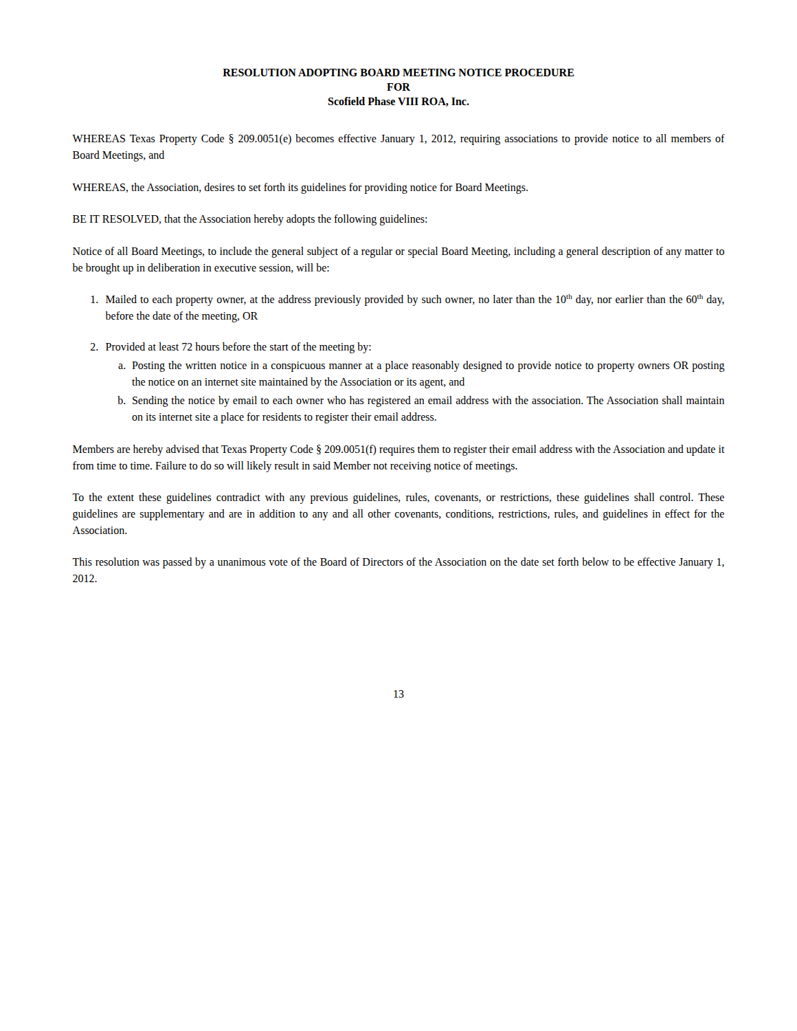RESOLUTION ADOPTING BOARD MEETING NOTICE PROCEDURE FOR Scofield Phase VIII ROA, Inc.
WHEREAS Texas Property Code § 209.0051(e) becomes effective January 1, 2012, requiring associations to provide notice to all members of Board Meetings, and
WHEREAS, the Association, desires to set forth its guidelines for providing notice for Board Meetings.
BE IT RESOLVED, that the Association hereby adopts the following guidelines:
Notice of all Board Meetings, to include the general subject of a regular or special Board Meeting, including a general description of any matter to be brought up in deliberation in executive session, will be:
Mailed to each property owner, at the address previously provided by such owner, no later than the 10th day, nor earlier than the 60th day, before the date of the meeting, OR
Provided at least 72 hours before the start of the meeting by:
Posting the written notice in a conspicuous manner at a place reasonably designed to provide notice to property owners OR posting the notice on an internet site maintained by the Association or its agent, and
Sending the notice by email to each owner who has registered an email address with the association. The Association shall maintain on its internet site a place for residents to register their email address.
Members are hereby advised that Texas Property Code § 209.0051(f) requires them to register their email address with the Association and update it from time to time. Failure to do so will likely result in said Member not receiving notice of meetings.
To the extent these guidelines contradict with any previous guidelines, rules, covenants, or restrictions, these guidelines shall control. These guidelines are supplementary and are in addition to any and all other covenants, conditions, restrictions, rules, and guidelines in effect for the Association.
This resolution was passed by a unanimous vote of the Board of Directors of the Association on the date set forth below to be effective January 1, 2012.
13